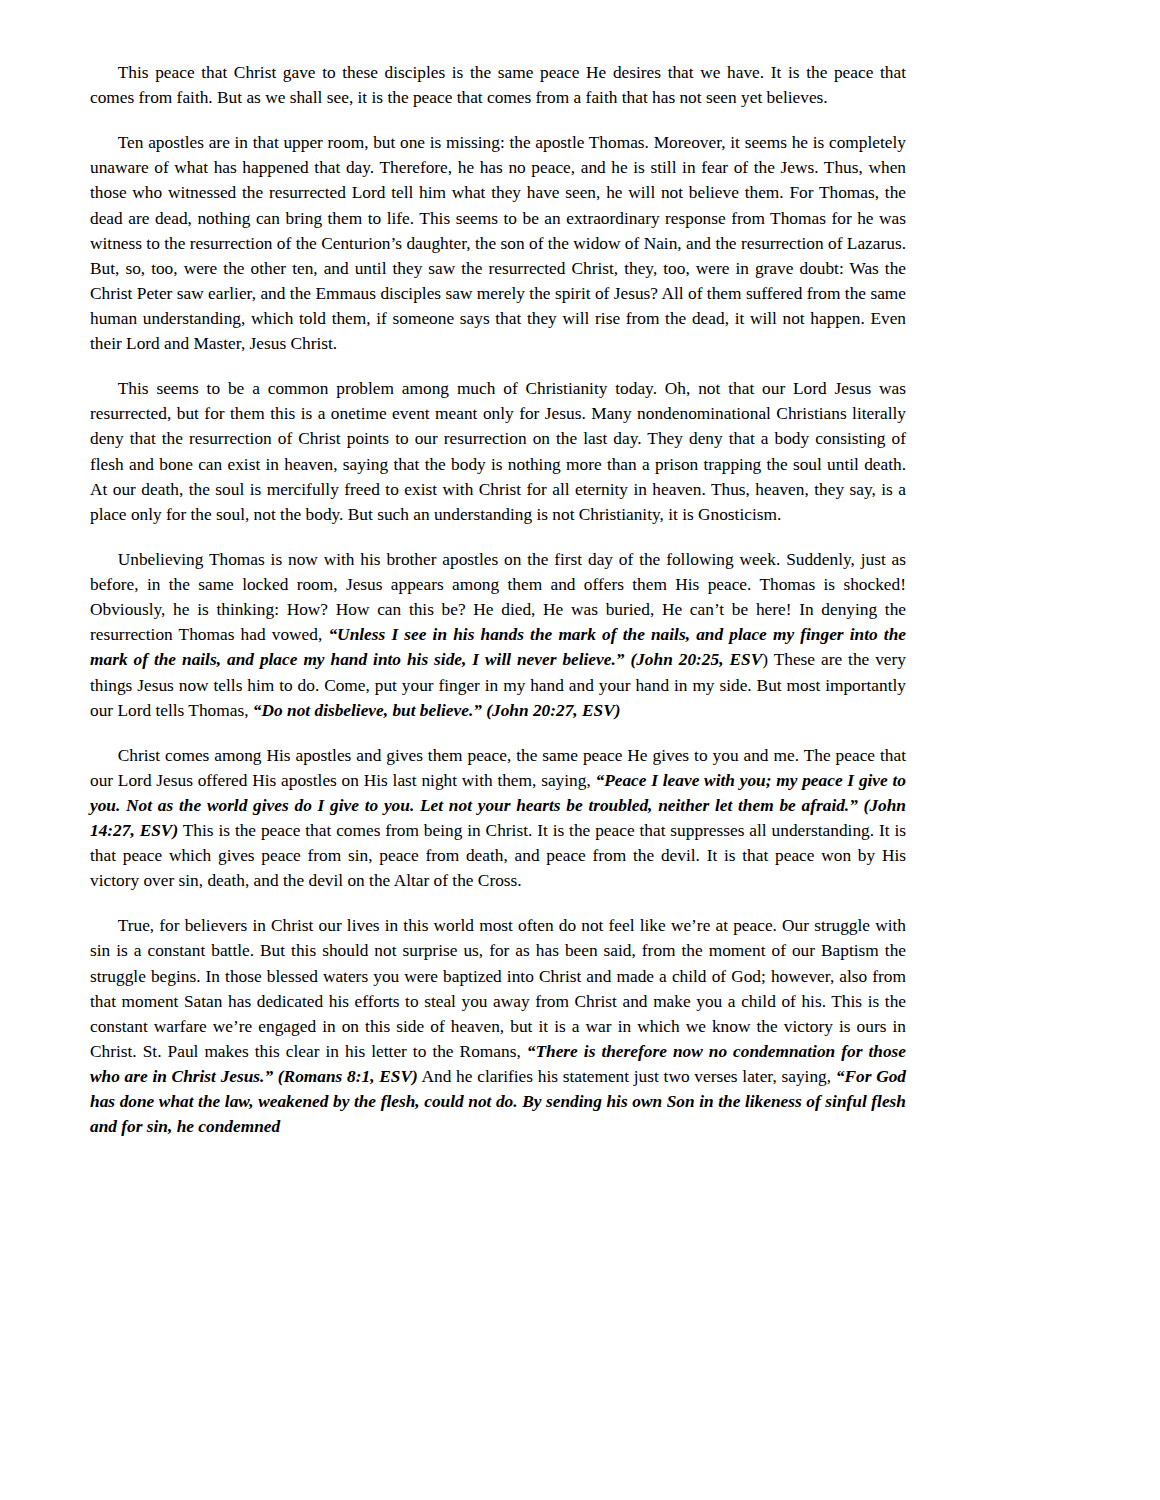This peace that Christ gave to these disciples is the same peace He desires that we have. It is the peace that comes from faith. But as we shall see, it is the peace that comes from a faith that has not seen yet believes.
Ten apostles are in that upper room, but one is missing: the apostle Thomas. Moreover, it seems he is completely unaware of what has happened that day. Therefore, he has no peace, and he is still in fear of the Jews. Thus, when those who witnessed the resurrected Lord tell him what they have seen, he will not believe them. For Thomas, the dead are dead, nothing can bring them to life. This seems to be an extraordinary response from Thomas for he was witness to the resurrection of the Centurion’s daughter, the son of the widow of Nain, and the resurrection of Lazarus. But, so, too, were the other ten, and until they saw the resurrected Christ, they, too, were in grave doubt: Was the Christ Peter saw earlier, and the Emmaus disciples saw merely the spirit of Jesus? All of them suffered from the same human understanding, which told them, if someone says that they will rise from the dead, it will not happen. Even their Lord and Master, Jesus Christ.
This seems to be a common problem among much of Christianity today. Oh, not that our Lord Jesus was resurrected, but for them this is a onetime event meant only for Jesus. Many nondenominational Christians literally deny that the resurrection of Christ points to our resurrection on the last day. They deny that a body consisting of flesh and bone can exist in heaven, saying that the body is nothing more than a prison trapping the soul until death. At our death, the soul is mercifully freed to exist with Christ for all eternity in heaven. Thus, heaven, they say, is a place only for the soul, not the body. But such an understanding is not Christianity, it is Gnosticism.
Unbelieving Thomas is now with his brother apostles on the first day of the following week. Suddenly, just as before, in the same locked room, Jesus appears among them and offers them His peace. Thomas is shocked! Obviously, he is thinking: How? How can this be? He died, He was buried, He can’t be here! In denying the resurrection Thomas had vowed, “Unless I see in his hands the mark of the nails, and place my finger into the mark of the nails, and place my hand into his side, I will never believe.” (John 20:25, ESV) These are the very things Jesus now tells him to do. Come, put your finger in my hand and your hand in my side. But most importantly our Lord tells Thomas, “Do not disbelieve, but believe.” (John 20:27, ESV)
Christ comes among His apostles and gives them peace, the same peace He gives to you and me. The peace that our Lord Jesus offered His apostles on His last night with them, saying, “Peace I leave with you; my peace I give to you. Not as the world gives do I give to you. Let not your hearts be troubled, neither let them be afraid.” (John 14:27, ESV) This is the peace that comes from being in Christ. It is the peace that suppresses all understanding. It is that peace which gives peace from sin, peace from death, and peace from the devil. It is that peace won by His victory over sin, death, and the devil on the Altar of the Cross.
True, for believers in Christ our lives in this world most often do not feel like we’re at peace. Our struggle with sin is a constant battle. But this should not surprise us, for as has been said, from the moment of our Baptism the struggle begins. In those blessed waters you were baptized into Christ and made a child of God; however, also from that moment Satan has dedicated his efforts to steal you away from Christ and make you a child of his. This is the constant warfare we’re engaged in on this side of heaven, but it is a war in which we know the victory is ours in Christ. St. Paul makes this clear in his letter to the Romans, “There is therefore now no condemnation for those who are in Christ Jesus.” (Romans 8:1, ESV) And he clarifies his statement just two verses later, saying, “For God has done what the law, weakened by the flesh, could not do. By sending his own Son in the likeness of sinful flesh and for sin, he condemned